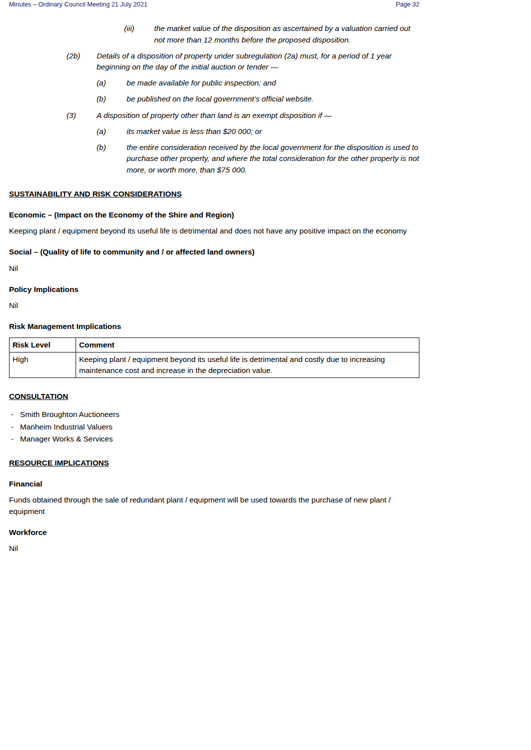Minutes – Ordinary Council Meeting 21 July 2021
Page 32
(iii) the market value of the disposition as ascertained by a valuation carried out not more than 12 months before the proposed disposition.
(2b) Details of a disposition of property under subregulation (2a) must, for a period of 1 year beginning on the day of the initial auction or tender —
(a) be made available for public inspection; and
(b) be published on the local government’s official website.
(3) A disposition of property other than land is an exempt disposition if —
(a) its market value is less than $20 000; or
(b) the entire consideration received by the local government for the disposition is used to purchase other property, and where the total consideration for the other property is not more, or worth more, than $75 000.
SUSTAINABILITY AND RISK CONSIDERATIONS
Economic – (Impact on the Economy of the Shire and Region)
Keeping plant / equipment beyond its useful life is detrimental and does not have any positive impact on the economy
Social – (Quality of life to community and / or affected land owners)
Nil
Policy Implications
Nil
Risk Management Implications
| Risk Level | Comment |
| --- | --- |
| High | Keeping plant / equipment beyond its useful life is detrimental and costly due to increasing maintenance cost and increase in the depreciation value. |
CONSULTATION
Smith Broughton Auctioneers
Manheim Industrial Valuers
Manager Works & Services
RESOURCE IMPLICATIONS
Financial
Funds obtained through the sale of redundant plant / equipment will be used towards the purchase of new plant / equipment
Workforce
Nil